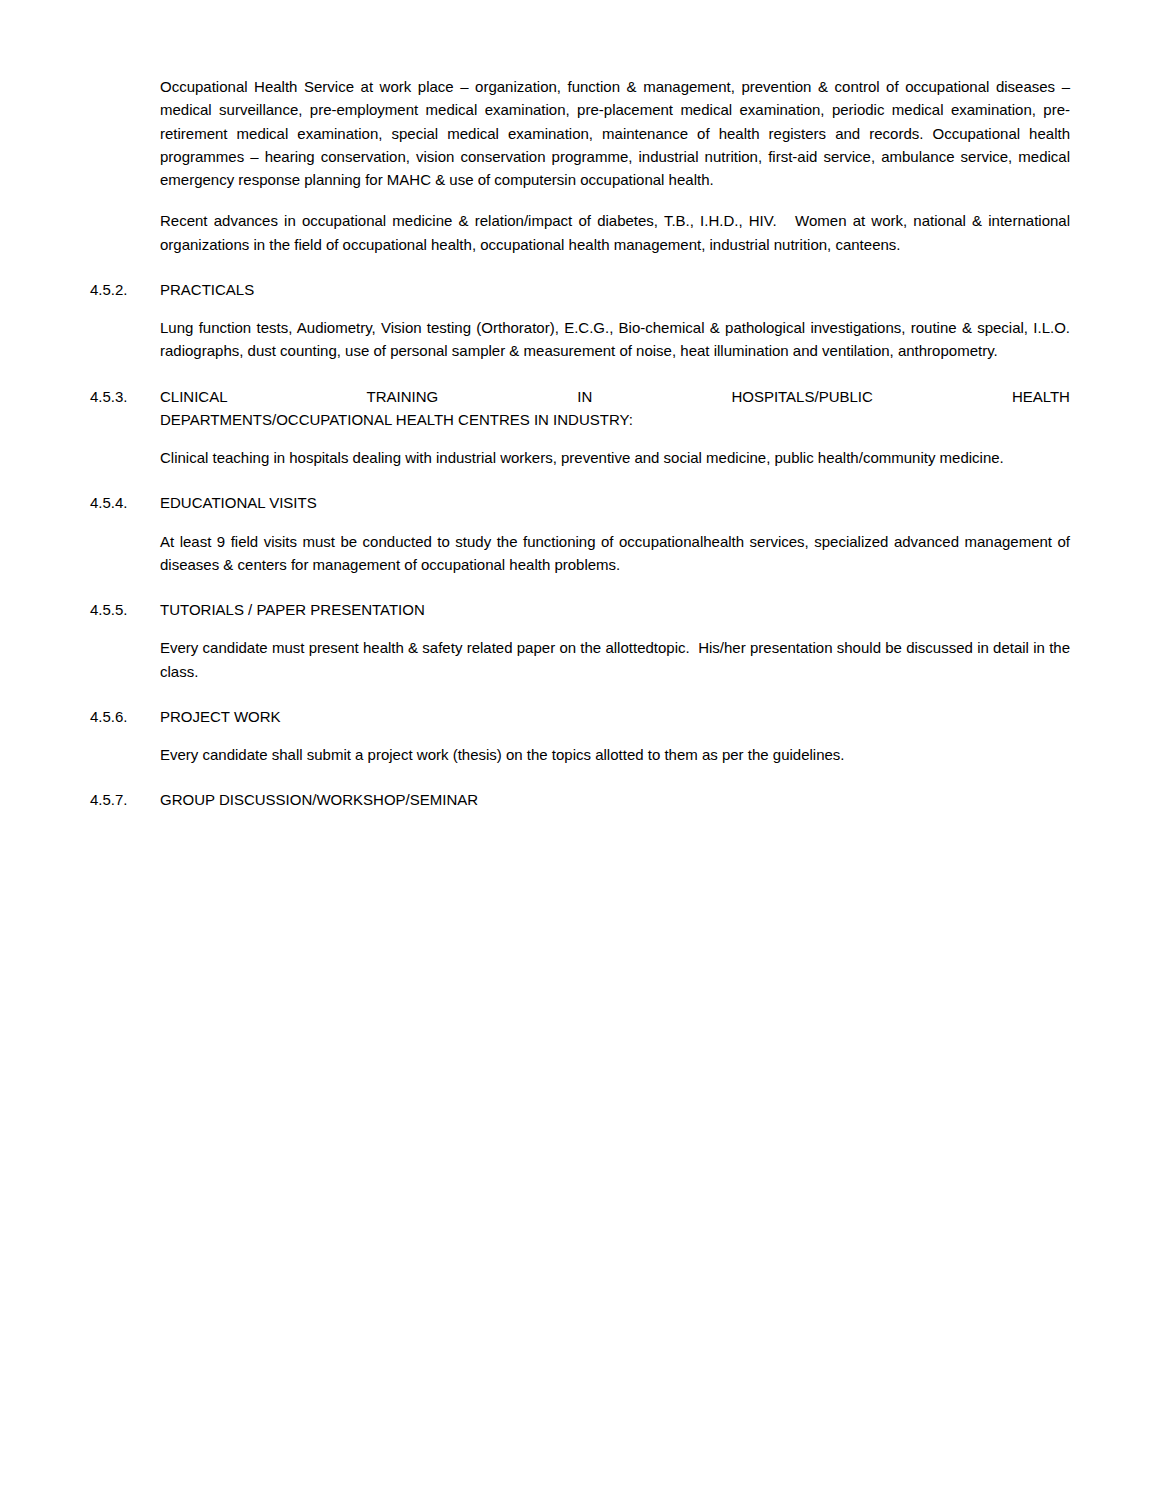Occupational Health Service at work place – organization, function & management, prevention & control of occupational diseases – medical surveillance, pre-employment medical examination, pre-placement medical examination, periodic medical examination, pre-retirement medical examination, special medical examination, maintenance of health registers and records. Occupational health programmes – hearing conservation, vision conservation programme, industrial nutrition, first-aid service, ambulance service, medical emergency response planning for MAHC & use of computersin occupational health.
Recent advances in occupational medicine & relation/impact of diabetes, T.B., I.H.D., HIV. Women at work, national & international organizations in the field of occupational health, occupational health management, industrial nutrition, canteens.
4.5.2.
PRACTICALS
Lung function tests, Audiometry, Vision testing (Orthorator), E.C.G., Bio-chemical & pathological investigations, routine & special, I.L.O. radiographs, dust counting, use of personal sampler & measurement of noise, heat illumination and ventilation, anthropometry.
4.5.3.
CLINICAL TRAINING IN HOSPITALS/PUBLIC HEALTH
DEPARTMENTS/OCCUPATIONAL HEALTH CENTRES IN INDUSTRY:
Clinical teaching in hospitals dealing with industrial workers, preventive and social medicine, public health/community medicine.
4.5.4.
EDUCATIONAL VISITS
At least 9 field visits must be conducted to study the functioning of occupationalhealth services, specialized advanced management of diseases & centers for management of occupational health problems.
4.5.5.
TUTORIALS / PAPER PRESENTATION
Every candidate must present health & safety related paper on the allottedtopic. His/her presentation should be discussed in detail in the class.
4.5.6.
PROJECT WORK
Every candidate shall submit a project work (thesis) on the topics allotted to them as per the guidelines.
4.5.7.
GROUP DISCUSSION/WORKSHOP/SEMINAR